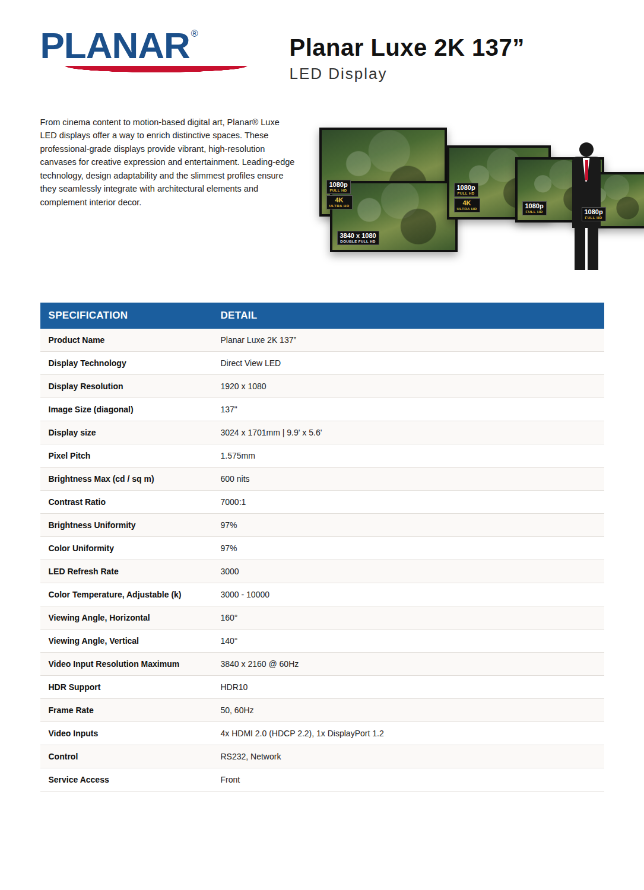PLANAR®
Planar Luxe 2K 137”
LED Display
From cinema content to motion-based digital art, Planar® Luxe LED displays offer a way to enrich distinctive spaces. These professional-grade displays provide vibrant, high-resolution canvases for creative expression and entertainment. Leading-edge technology, design adaptability and the slimmest profiles ensure they seamlessly integrate with architectural elements and complement interior decor.
219”
1080p FULL HD
4K ULTRA HD
198”
3840 x 1080 DOUBLE FULL HD
164”
1080p FULL HD
4K ULTRA HD
137”
1080p FULL HD
109”
1080p FULL HD
| SPECIFICATION | DETAIL |
| --- | --- |
| Product Name | Planar Luxe 2K 137” |
| Display Technology | Direct View LED |
| Display Resolution | 1920 x 1080 |
| Image Size (diagonal) | 137" |
| Display size | 3024 x 1701mm / 9.9' x 5.6' |
| Pixel Pitch | 1.575mm |
| Brightness Max (cd / sq m) | 600 nits |
| Contrast Ratio | 7000:1 |
| Brightness Uniformity | 97% |
| Color Uniformity | 97% |
| LED Refresh Rate | 3000 |
| Color Temperature, Adjustable (k) | 3000 - 10000 |
| Viewing Angle, Horizontal | 160° |
| Viewing Angle, Vertical | 140° |
| Video Input Resolution Maximum | 3840 x 2160 @ 60Hz |
| HDR Support | HDR10 |
| Frame Rate | 50, 60Hz |
| Video Inputs | 4x HDMI 2.0 (HDCP 2.2), 1x DisplayPort 1.2 |
| Control | RS232, Network |
| Service Access | Front |